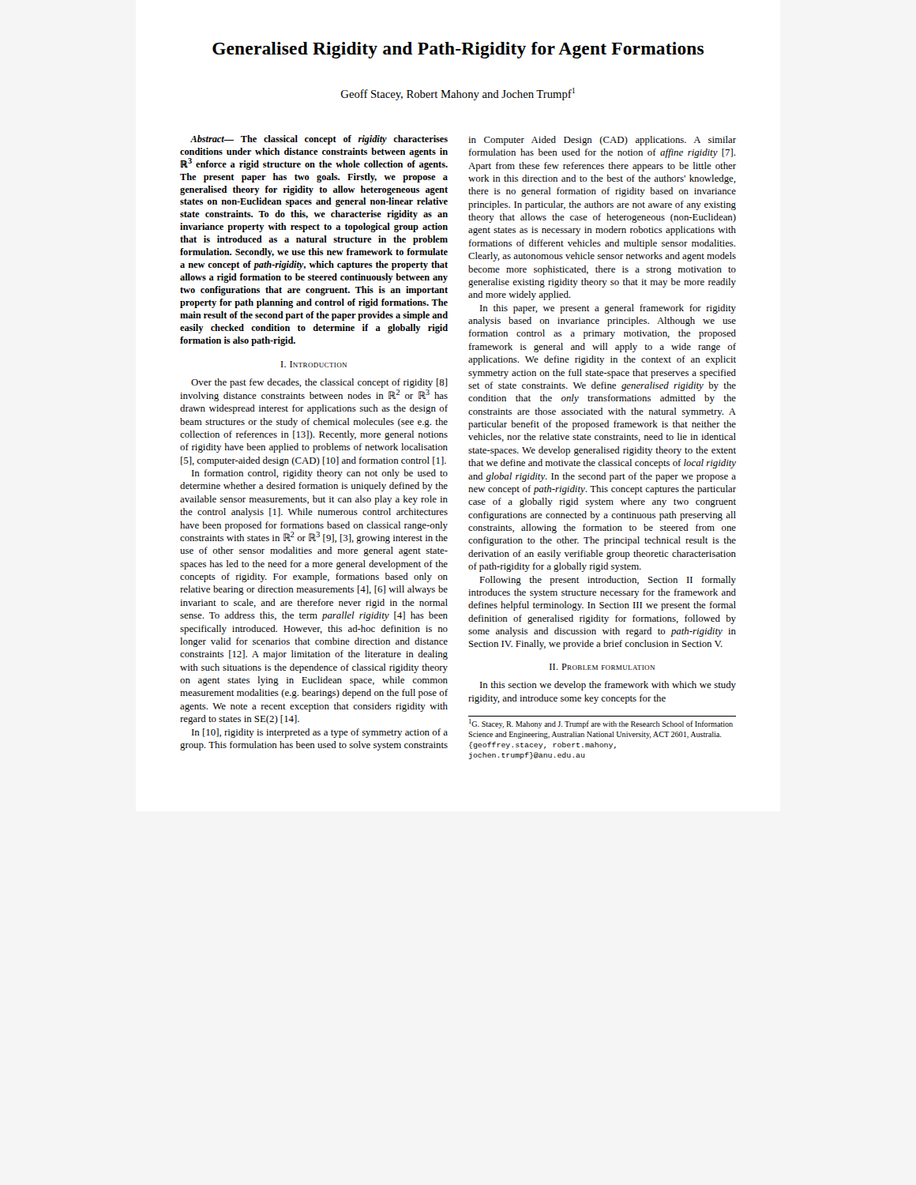Generalised Rigidity and Path-Rigidity for Agent Formations
Geoff Stacey, Robert Mahony and Jochen Trumpf1
Abstract— The classical concept of rigidity characterises conditions under which distance constraints between agents in ℝ3 enforce a rigid structure on the whole collection of agents. The present paper has two goals. Firstly, we propose a generalised theory for rigidity to allow heterogeneous agent states on non-Euclidean spaces and general non-linear relative state constraints. To do this, we characterise rigidity as an invariance property with respect to a topological group action that is introduced as a natural structure in the problem formulation. Secondly, we use this new framework to formulate a new concept of path-rigidity, which captures the property that allows a rigid formation to be steered continuously between any two configurations that are congruent. This is an important property for path planning and control of rigid formations. The main result of the second part of the paper provides a simple and easily checked condition to determine if a globally rigid formation is also path-rigid.
I. Introduction
Over the past few decades, the classical concept of rigidity [8] involving distance constraints between nodes in ℝ2 or ℝ3 has drawn widespread interest for applications such as the design of beam structures or the study of chemical molecules (see e.g. the collection of references in [13]). Recently, more general notions of rigidity have been applied to problems of network localisation [5], computer-aided design (CAD) [10] and formation control [1].
In formation control, rigidity theory can not only be used to determine whether a desired formation is uniquely defined by the available sensor measurements, but it can also play a key role in the control analysis [1]. While numerous control architectures have been proposed for formations based on classical range-only constraints with states in ℝ2 or ℝ3 [9], [3], growing interest in the use of other sensor modalities and more general agent state-spaces has led to the need for a more general development of the concepts of rigidity. For example, formations based only on relative bearing or direction measurements [4], [6] will always be invariant to scale, and are therefore never rigid in the normal sense. To address this, the term parallel rigidity [4] has been specifically introduced. However, this ad-hoc definition is no longer valid for scenarios that combine direction and distance constraints [12]. A major limitation of the literature in dealing with such situations is the dependence of classical rigidity theory on agent states lying in Euclidean space, while common measurement modalities (e.g. bearings) depend on the full pose of agents. We note a recent exception that considers rigidity with regard to states in SE(2) [14].
In [10], rigidity is interpreted as a type of symmetry action of a group. This formulation has been used to solve system constraints in Computer Aided Design (CAD) applications. A similar formulation has been used for the notion of affine rigidity [7]. Apart from these few references there appears to be little other work in this direction and to the best of the authors' knowledge, there is no general formation of rigidity based on invariance principles. In particular, the authors are not aware of any existing theory that allows the case of heterogeneous (non-Euclidean) agent states as is necessary in modern robotics applications with formations of different vehicles and multiple sensor modalities. Clearly, as autonomous vehicle sensor networks and agent models become more sophisticated, there is a strong motivation to generalise existing rigidity theory so that it may be more readily and more widely applied.
In this paper, we present a general framework for rigidity analysis based on invariance principles. Although we use formation control as a primary motivation, the proposed framework is general and will apply to a wide range of applications. We define rigidity in the context of an explicit symmetry action on the full state-space that preserves a specified set of state constraints. We define generalised rigidity by the condition that the only transformations admitted by the constraints are those associated with the natural symmetry. A particular benefit of the proposed framework is that neither the vehicles, nor the relative state constraints, need to lie in identical state-spaces. We develop generalised rigidity theory to the extent that we define and motivate the classical concepts of local rigidity and global rigidity. In the second part of the paper we propose a new concept of path-rigidity. This concept captures the particular case of a globally rigid system where any two congruent configurations are connected by a continuous path preserving all constraints, allowing the formation to be steered from one configuration to the other. The principal technical result is the derivation of an easily verifiable group theoretic characterisation of path-rigidity for a globally rigid system.
Following the present introduction, Section II formally introduces the system structure necessary for the framework and defines helpful terminology. In Section III we present the formal definition of generalised rigidity for formations, followed by some analysis and discussion with regard to path-rigidity in Section IV. Finally, we provide a brief conclusion in Section V.
II. Problem formulation
In this section we develop the framework with which we study rigidity, and introduce some key concepts for the
1G. Stacey, R. Mahony and J. Trumpf are with the Research School of Information Science and Engineering, Australian National University, ACT 2601, Australia. {geoffrey.stacey, robert.mahony, jochen.trumpf}@anu.edu.au